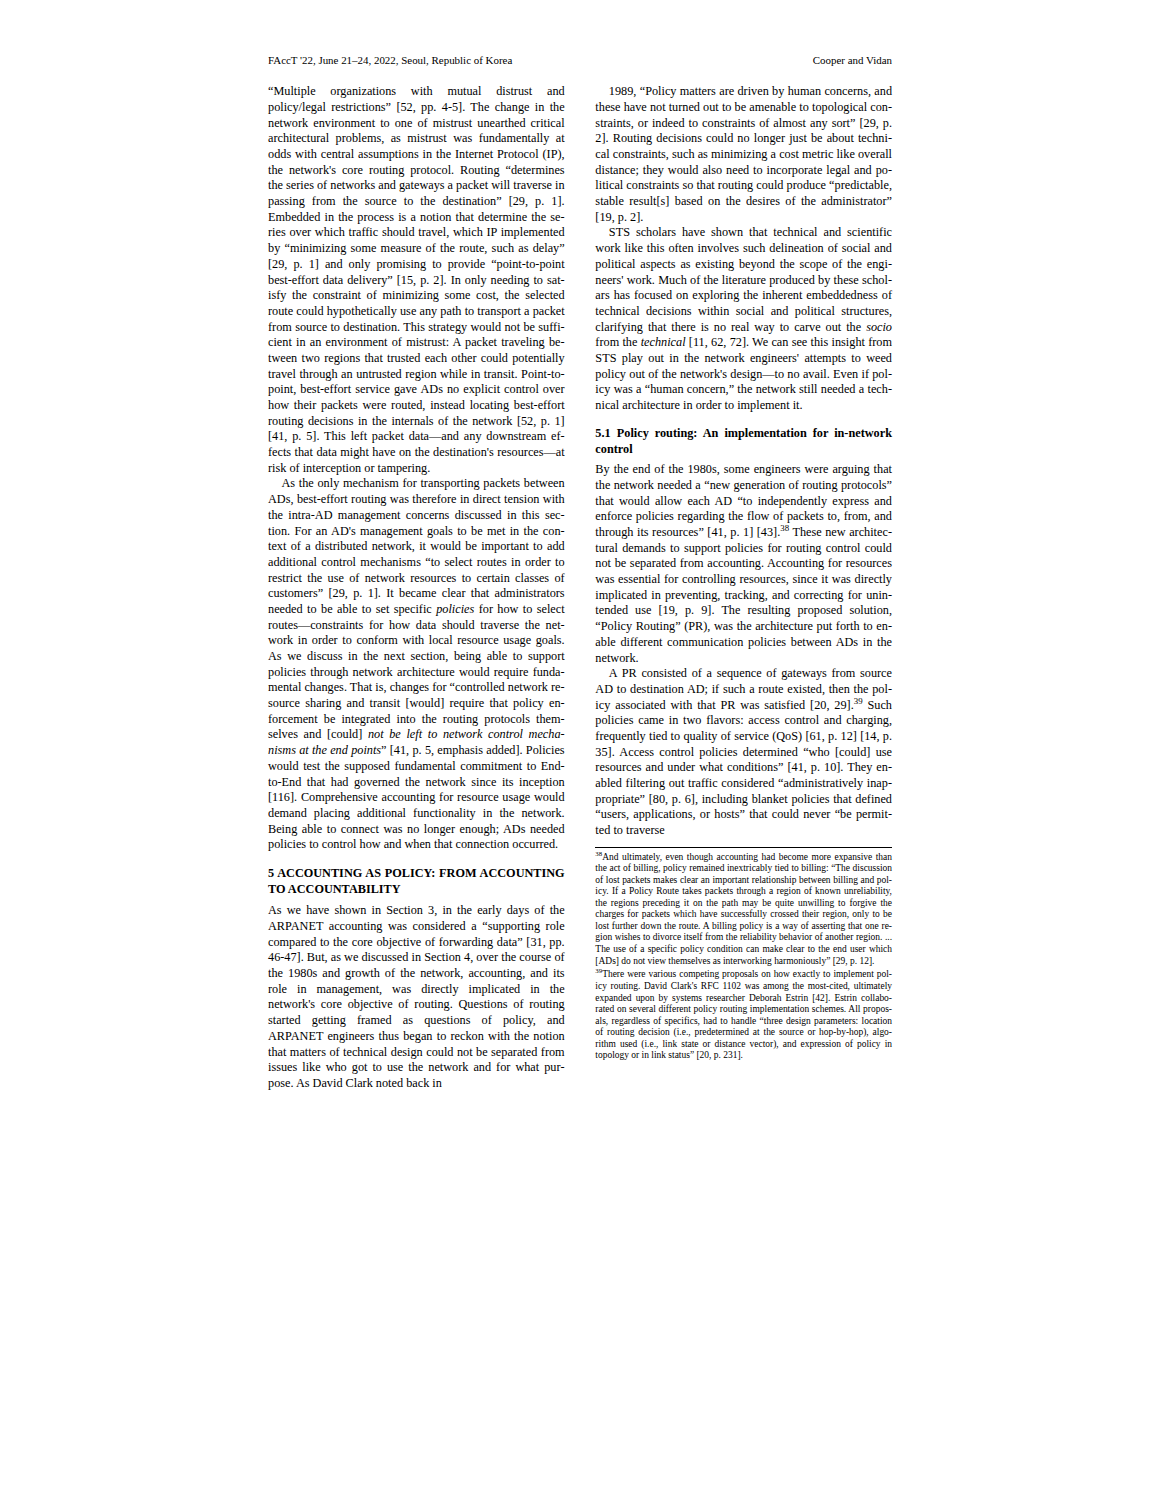FAccT '22, June 21–24, 2022, Seoul, Republic of Korea Cooper and Vidan
“Multiple organizations with mutual distrust and policy/legal restrictions” [52, pp. 4-5]. The change in the network environment to one of mistrust unearthed critical architectural problems, as mistrust was fundamentally at odds with central assumptions in the Internet Protocol (IP), the network's core routing protocol. Routing “determines the series of networks and gateways a packet will traverse in passing from the source to the destination” [29, p. 1]. Embedded in the process is a notion that determine the series over which traffic should travel, which IP implemented by “minimizing some measure of the route, such as delay” [29, p. 1] and only promising to provide “point-to-point best-effort data delivery” [15, p. 2]. In only needing to satisfy the constraint of minimizing some cost, the selected route could hypothetically use any path to transport a packet from source to destination. This strategy would not be sufficient in an environment of mistrust: A packet traveling between two regions that trusted each other could potentially travel through an untrusted region while in transit. Point-to-point, best-effort service gave ADs no explicit control over how their packets were routed, instead locating best-effort routing decisions in the internals of the network [52, p. 1] [41, p. 5]. This left packet data—and any downstream effects that data might have on the destination's resources—at risk of interception or tampering.
As the only mechanism for transporting packets between ADs, best-effort routing was therefore in direct tension with the intra-AD management concerns discussed in this section. For an AD's management goals to be met in the context of a distributed network, it would be important to add additional control mechanisms “to select routes in order to restrict the use of network resources to certain classes of customers” [29, p. 1]. It became clear that administrators needed to be able to set specific policies for how to select routes—constraints for how data should traverse the network in order to conform with local resource usage goals. As we discuss in the next section, being able to support policies through network architecture would require fundamental changes. That is, changes for “controlled network resource sharing and transit [would] require that policy enforcement be integrated into the routing protocols themselves and [could] not be left to network control mechanisms at the end points” [41, p. 5, emphasis added]. Policies would test the supposed fundamental commitment to End-to-End that had governed the network since its inception [116]. Comprehensive accounting for resource usage would demand placing additional functionality in the network. Being able to connect was no longer enough; ADs needed policies to control how and when that connection occurred.
5 Accounting as policy: From accounting to accountability
As we have shown in Section 3, in the early days of the ARPANET accounting was considered a “supporting role compared to the core objective of forwarding data” [31, pp. 46-47]. But, as we discussed in Section 4, over the course of the 1980s and growth of the network, accounting, and its role in management, was directly implicated in the network's core objective of routing. Questions of routing started getting framed as questions of policy, and ARPANET engineers thus began to reckon with the notion that matters of technical design could not be separated from issues like who got to use the network and for what purpose. As David Clark noted back in
1989, “Policy matters are driven by human concerns, and these have not turned out to be amenable to topological constraints, or indeed to constraints of almost any sort” [29, p. 2]. Routing decisions could no longer just be about technical constraints, such as minimizing a cost metric like overall distance; they would also need to incorporate legal and political constraints so that routing could produce “predictable, stable result[s] based on the desires of the administrator” [19, p. 2].
STS scholars have shown that technical and scientific work like this often involves such delineation of social and political aspects as existing beyond the scope of the engineers' work. Much of the literature produced by these scholars has focused on exploring the inherent embeddedness of technical decisions within social and political structures, clarifying that there is no real way to carve out the socio from the technical [11, 62, 72]. We can see this insight from STS play out in the network engineers' attempts to weed policy out of the network's design—to no avail. Even if policy was a “human concern,” the network still needed a technical architecture in order to implement it.
5.1 Policy routing: An implementation for in-network control
By the end of the 1980s, some engineers were arguing that the network needed a “new generation of routing protocols” that would allow each AD “to independently express and enforce policies regarding the flow of packets to, from, and through its resources” [41, p. 1] [43].38 These new architectural demands to support policies for routing control could not be separated from accounting. Accounting for resources was essential for controlling resources, since it was directly implicated in preventing, tracking, and correcting for unintended use [19, p. 9]. The resulting proposed solution, “Policy Routing” (PR), was the architecture put forth to enable different communication policies between ADs in the network.
A PR consisted of a sequence of gateways from source AD to destination AD; if such a route existed, then the policy associated with that PR was satisfied [20, 29].39 Such policies came in two flavors: access control and charging, frequently tied to quality of service (QoS) [61, p. 12] [14, p. 35]. Access control policies determined “who [could] use resources and under what conditions” [41, p. 10]. They enabled filtering out traffic considered “administratively inappropriate” [80, p. 6], including blanket policies that defined “users, applications, or hosts” that could never “be permitted to traverse
38And ultimately, even though accounting had become more expansive than the act of billing, policy remained inextricably tied to billing: “The discussion of lost packets makes clear an important relationship between billing and policy. If a Policy Route takes packets through a region of known unreliability, the regions preceding it on the path may be quite unwilling to forgive the charges for packets which have successfully crossed their region, only to be lost further down the route. A billing policy is a way of asserting that one region wishes to divorce itself from the reliability behavior of another region. ... The use of a specific policy condition can make clear to the end user which [ADs] do not view themselves as interworking harmoniously” [29, p. 12].
39There were various competing proposals on how exactly to implement policy routing. David Clark's RFC 1102 was among the most-cited, ultimately expanded upon by systems researcher Deborah Estrin [42]. Estrin collaborated on several different policy routing implementation schemes. All proposals, regardless of specifics, had to handle “three design parameters: location of routing decision (i.e., predetermined at the source or hop-by-hop), algorithm used (i.e., link state or distance vector), and expression of policy in topology or in link status” [20, p. 231].